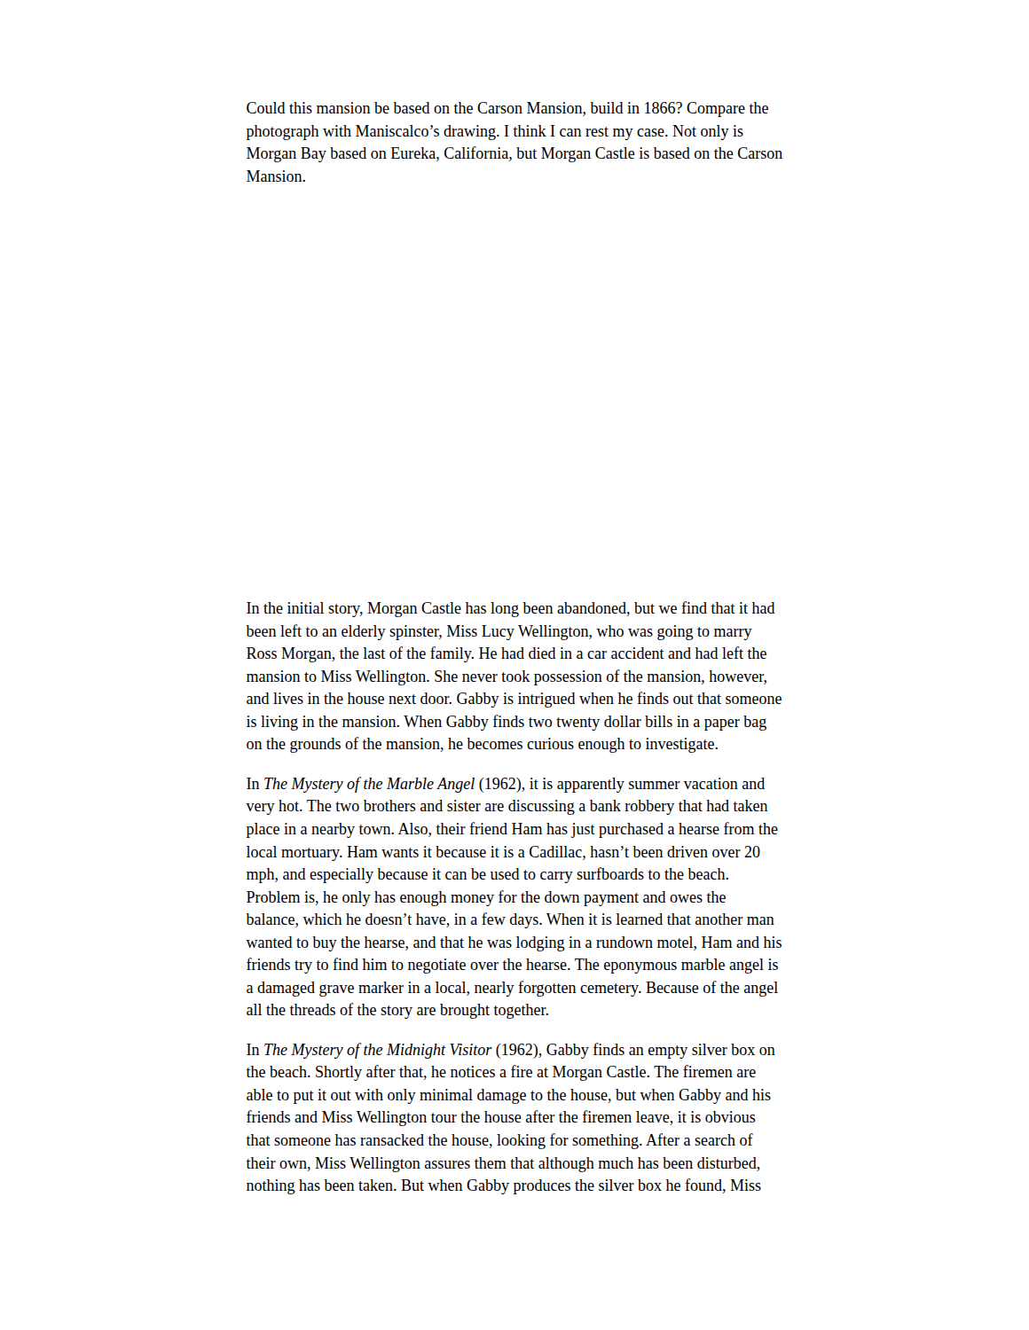Could this mansion be based on the Carson Mansion, build in 1866? Compare the photograph with Maniscalco’s drawing. I think I can rest my case. Not only is Morgan Bay based on Eureka, California, but Morgan Castle is based on the Carson Mansion.
In the initial story, Morgan Castle has long been abandoned, but we find that it had been left to an elderly spinster, Miss Lucy Wellington, who was going to marry Ross Morgan, the last of the family. He had died in a car accident and had left the mansion to Miss Wellington. She never took possession of the mansion, however, and lives in the house next door. Gabby is intrigued when he finds out that someone is living in the mansion. When Gabby finds two twenty dollar bills in a paper bag on the grounds of the mansion, he becomes curious enough to investigate.
In The Mystery of the Marble Angel (1962), it is apparently summer vacation and very hot. The two brothers and sister are discussing a bank robbery that had taken place in a nearby town. Also, their friend Ham has just purchased a hearse from the local mortuary. Ham wants it because it is a Cadillac, hasn’t been driven over 20 mph, and especially because it can be used to carry surfboards to the beach. Problem is, he only has enough money for the down payment and owes the balance, which he doesn’t have, in a few days. When it is learned that another man wanted to buy the hearse, and that he was lodging in a rundown motel, Ham and his friends try to find him to negotiate over the hearse. The eponymous marble angel is a damaged grave marker in a local, nearly forgotten cemetery. Because of the angel all the threads of the story are brought together.
In The Mystery of the Midnight Visitor (1962), Gabby finds an empty silver box on the beach. Shortly after that, he notices a fire at Morgan Castle. The firemen are able to put it out with only minimal damage to the house, but when Gabby and his friends and Miss Wellington tour the house after the firemen leave, it is obvious that someone has ransacked the house, looking for something. After a search of their own, Miss Wellington assures them that although much has been disturbed, nothing has been taken. But when Gabby produces the silver box he found, Miss